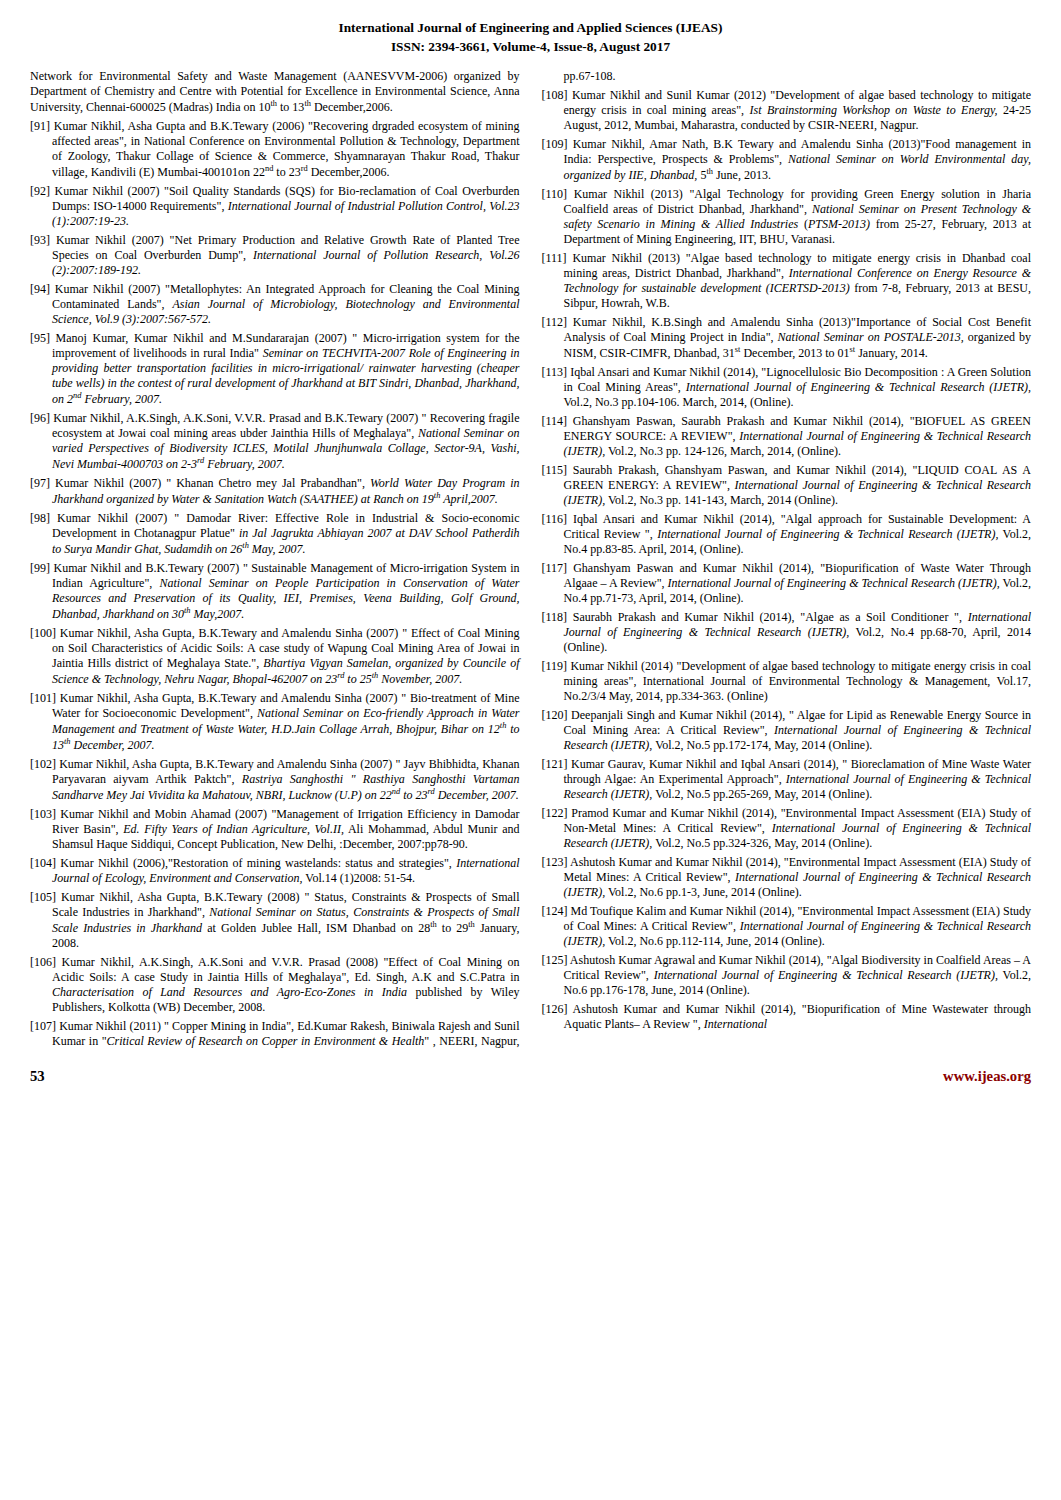International Journal of Engineering and Applied Sciences (IJEAS)
ISSN: 2394-3661, Volume-4, Issue-8, August 2017
Network for Environmental Safety and Waste Management (AANESVVM-2006) organized by Department of Chemistry and Centre with Potential for Excellence in Environmental Science, Anna University, Chennai-600025 (Madras) India on 10th to 13th December,2006.
[91] Kumar Nikhil, Asha Gupta and B.K.Tewary (2006) "Recovering drgraded ecosystem of mining affected areas", in National Conference on Environmental Pollution & Technology, Department of Zoology, Thakur Collage of Science & Commerce, Shyamnarayan Thakur Road, Thakur village, Kandivili (E) Mumbai-400101on 22nd to 23rd December,2006.
[92] Kumar Nikhil (2007) "Soil Quality Standards (SQS) for Bio-reclamation of Coal Overburden Dumps: ISO-14000 Requirements", International Journal of Industrial Pollution Control, Vol.23 (1):2007:19-23.
[93] Kumar Nikhil (2007) "Net Primary Production and Relative Growth Rate of Planted Tree Species on Coal Overburden Dump", International Journal of Pollution Research, Vol.26 (2):2007:189-192.
[94] Kumar Nikhil (2007) "Metallophytes: An Integrated Approach for Cleaning the Coal Mining Contaminated Lands", Asian Journal of Microbiology, Biotechnology and Environmental Science, Vol.9 (3):2007:567-572.
[95] Manoj Kumar, Kumar Nikhil and M.Sundararajan (2007) " Micro-irrigation system for the improvement of livelihoods in rural India" Seminar on TECHVITA-2007 Role of Engineering in providing better transportation facilities in micro-irrigational/ rainwater harvesting (cheaper tube wells) in the contest of rural development of Jharkhand at BIT Sindri, Dhanbad, Jharkhand, on 2nd February, 2007.
[96] Kumar Nikhil, A.K.Singh, A.K.Soni, V.V.R. Prasad and B.K.Tewary (2007) " Recovering fragile ecosystem at Jowai coal mining areas ubder Jainthia Hills of Meghalaya", National Seminar on varied Perspectives of Biodiversity ICLES, Motilal Jhunjhunwala Collage, Sector-9A, Vashi, Nevi Mumbai-4000703 on 2-3rd February, 2007.
[97] Kumar Nikhil (2007) " Khanan Chetro mey Jal Prabandhan", World Water Day Program in Jharkhand organized by Water & Sanitation Watch (SAATHEE) at Ranch on 19th April,2007.
[98] Kumar Nikhil (2007) " Damodar River: Effective Role in Industrial & Socio-economic Development in Chotanagpur Platue" in Jal Jagrukta Abhiayan 2007 at DAV School Patherdih to Surya Mandir Ghat, Sudamdih on 26th May, 2007.
[99] Kumar Nikhil and B.K.Tewary (2007) " Sustainable Management of Micro-irrigation System in Indian Agriculture", National Seminar on People Participation in Conservation of Water Resources and Preservation of its Quality, IEI, Premises, Veena Building, Golf Ground, Dhanbad, Jharkhand on 30th May,2007.
[100] Kumar Nikhil, Asha Gupta, B.K.Tewary and Amalendu Sinha (2007) " Effect of Coal Mining on Soil Characteristics of Acidic Soils: A case study of Wapung Coal Mining Area of Jowai in Jaintia Hills district of Meghalaya State.", Bhartiya Vigyan Samelan, organized by Councile of Science & Technology, Nehru Nagar, Bhopal-462007 on 23rd to 25th November, 2007.
[101] Kumar Nikhil, Asha Gupta, B.K.Tewary and Amalendu Sinha (2007) " Bio-treatment of Mine Water for Socioeconomic Development", National Seminar on Eco-friendly Approach in Water Management and Treatment of Waste Water, H.D.Jain Collage Arrah, Bhojpur, Bihar on 12th to 13th December, 2007.
[102] Kumar Nikhil, Asha Gupta, B.K.Tewary and Amalendu Sinha (2007) " Jayv Bhibhidta, Khanan Paryavaran aiyvam Arthik Paktch", Rastriya Sanghosthi " Rasthiya Sanghosthi Vartaman Sandharve Mey Jai Vividita ka Mahatouv, NBRI, Lucknow (U.P) on 22nd to 23rd December, 2007.
[103] Kumar Nikhil and Mobin Ahamad (2007) "Management of Irrigation Efficiency in Damodar River Basin", Ed. Fifty Years of Indian Agriculture, Vol.II, Ali Mohammad, Abdul Munir and Shamsul Haque Siddiqui, Concept Publication, New Delhi, :December, 2007:pp78-90.
[104] Kumar Nikhil (2006),"Restoration of mining wastelands: status and strategies", International Journal of Ecology, Environment and Conservation, Vol.14 (1)2008: 51-54.
[105] Kumar Nikhil, Asha Gupta, B.K.Tewary (2008) " Status, Constraints & Prospects of Small Scale Industries in Jharkhand", National Seminar on Status, Constraints & Prospects of Small Scale Industries in Jharkhand at Golden Jublee Hall, ISM Dhanbad on 28th to 29th January, 2008.
[106] Kumar Nikhil, A.K.Singh, A.K.Soni and V.V.R. Prasad (2008) "Effect of Coal Mining on Acidic Soils: A case Study in Jaintia Hills of Meghalaya", Ed. Singh, A.K and S.C.Patra in Characterisation of Land Resources and Agro-Eco-Zones in India published by Wiley Publishers, Kolkotta (WB) December, 2008.
[107] Kumar Nikhil (2011) " Copper Mining in India", Ed.Kumar Rakesh, Biniwala Rajesh and Sunil Kumar in "Critical Review of Research on Copper in Environment & Health" , NEERI, Nagpur, pp.67-108.
[108] Kumar Nikhil and Sunil Kumar (2012) "Development of algae based technology to mitigate energy crisis in coal mining areas", Ist Brainstorming Workshop on Waste to Energy, 24-25 August, 2012, Mumbai, Maharastra, conducted by CSIR-NEERI, Nagpur.
[109] Kumar Nikhil, Amar Nath, B.K Tewary and Amalendu Sinha (2013)"Food management in India: Perspective, Prospects & Problems", National Seminar on World Environmental day, organized by IIE, Dhanbad, 5th June, 2013.
[110] Kumar Nikhil (2013) "Algal Technology for providing Green Energy solution in Jharia Coalfield areas of District Dhanbad, Jharkhand", National Seminar on Present Technology & safety Scenario in Mining & Allied Industries (PTSM-2013) from 25-27, February, 2013 at Department of Mining Engineering, IIT, BHU, Varanasi.
[111] Kumar Nikhil (2013) "Algae based technology to mitigate energy crisis in Dhanbad coal mining areas, District Dhanbad, Jharkhand", International Conference on Energy Resource & Technology for sustainable development (ICERTSD-2013) from 7-8, February, 2013 at BESU, Sibpur, Howrah, W.B.
[112] Kumar Nikhil, K.B.Singh and Amalendu Sinha (2013)"Importance of Social Cost Benefit Analysis of Coal Mining Project in India", National Seminar on POSTALE-2013, organized by NISM, CSIR-CIMFR, Dhanbad, 31st December, 2013 to 01st January, 2014.
[113] Iqbal Ansari and Kumar Nikhil (2014), "Lignocellulosic Bio Decomposition : A Green Solution in Coal Mining Areas", International Journal of Engineering & Technical Research (IJETR), Vol.2, No.3 pp.104-106. March, 2014, (Online).
[114] Ghanshyam Paswan, Saurabh Prakash and Kumar Nikhil (2014), "BIOFUEL AS GREEN ENERGY SOURCE: A REVIEW", International Journal of Engineering & Technical Research (IJETR), Vol.2, No.3 pp. 124-126, March, 2014, (Online).
[115] Saurabh Prakash, Ghanshyam Paswan, and Kumar Nikhil (2014), "LIQUID COAL AS A GREEN ENERGY: A REVIEW", International Journal of Engineering & Technical Research (IJETR), Vol.2, No.3 pp. 141-143, March, 2014 (Online).
[116] Iqbal Ansari and Kumar Nikhil (2014), "Algal approach for Sustainable Development: A Critical Review ", International Journal of Engineering & Technical Research (IJETR), Vol.2, No.4 pp.83-85. April, 2014, (Online).
[117] Ghanshyam Paswan and Kumar Nikhil (2014), "Biopurification of Waste Water Through Algaae – A Review", International Journal of Engineering & Technical Research (IJETR), Vol.2, No.4 pp.71-73, April, 2014, (Online).
[118] Saurabh Prakash and Kumar Nikhil (2014), "Algae as a Soil Conditioner ", International Journal of Engineering & Technical Research (IJETR), Vol.2, No.4 pp.68-70, April, 2014 (Online).
[119] Kumar Nikhil (2014) "Development of algae based technology to mitigate energy crisis in coal mining areas", International Journal of Environmental Technology & Management, Vol.17, No.2/3/4 May, 2014, pp.334-363. (Online)
[120] Deepanjali Singh and Kumar Nikhil (2014), " Algae for Lipid as Renewable Energy Source in Coal Mining Area: A Critical Review", International Journal of Engineering & Technical Research (IJETR), Vol.2, No.5 pp.172-174, May, 2014 (Online).
[121] Kumar Gaurav, Kumar Nikhil and Iqbal Ansari (2014), " Bioreclamation of Mine Waste Water through Algae: An Experimental Approach", International Journal of Engineering & Technical Research (IJETR), Vol.2, No.5 pp.265-269, May, 2014 (Online).
[122] Pramod Kumar and Kumar Nikhil (2014), "Environmental Impact Assessment (EIA) Study of Non-Metal Mines: A Critical Review", International Journal of Engineering & Technical Research (IJETR), Vol.2, No.5 pp.324-326, May, 2014 (Online).
[123] Ashutosh Kumar and Kumar Nikhil (2014), "Environmental Impact Assessment (EIA) Study of Metal Mines: A Critical Review", International Journal of Engineering & Technical Research (IJETR), Vol.2, No.6 pp.1-3, June, 2014 (Online).
[124] Md Toufique Kalim and Kumar Nikhil (2014), "Environmental Impact Assessment (EIA) Study of Coal Mines: A Critical Review", International Journal of Engineering & Technical Research (IJETR), Vol.2, No.6 pp.112-114, June, 2014 (Online).
[125] Ashutosh Kumar Agrawal and Kumar Nikhil (2014), "Algal Biodiversity in Coalfield Areas – A Critical Review", International Journal of Engineering & Technical Research (IJETR), Vol.2, No.6 pp.176-178, June, 2014 (Online).
[126] Ashutosh Kumar and Kumar Nikhil (2014), "Biopurification of Mine Wastewater through Aquatic Plants– A Review ", International
53 www.ijeas.org